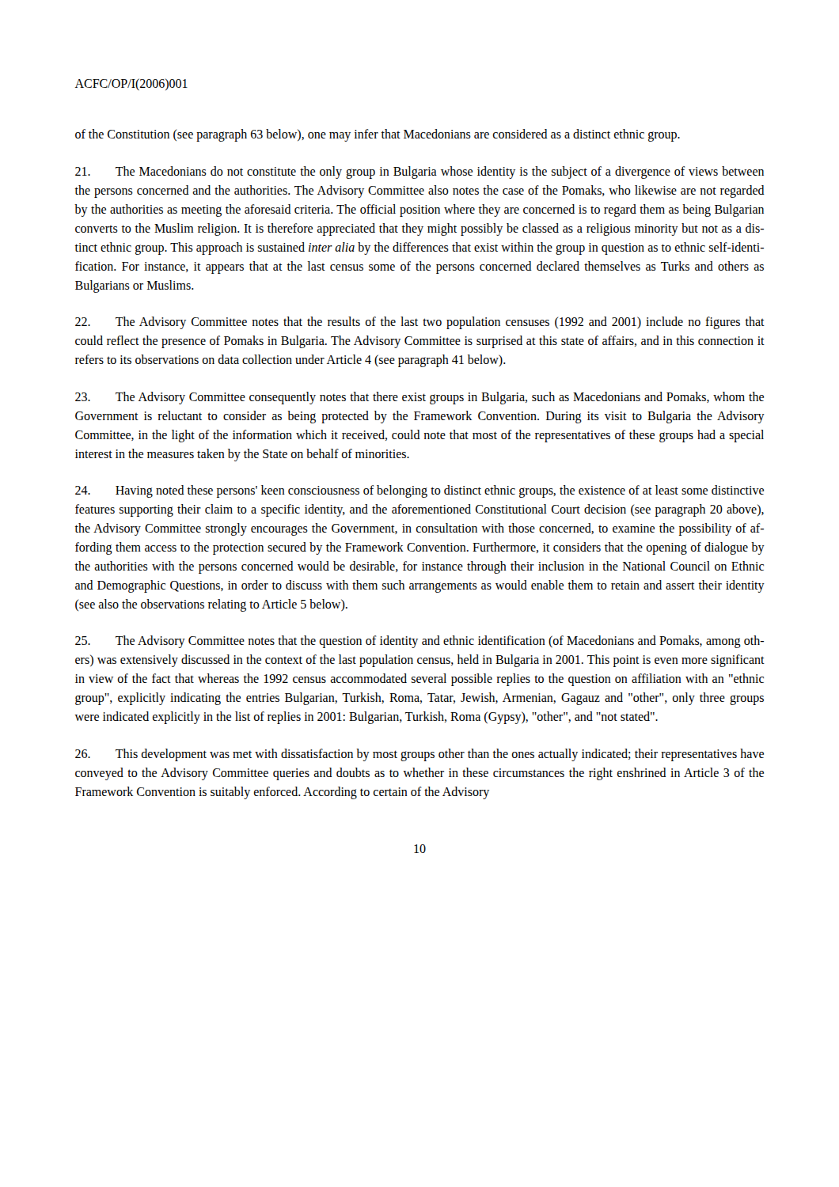ACFC/OP/I(2006)001
of the Constitution (see paragraph 63 below), one may infer that Macedonians are considered as a distinct ethnic group.
21. The Macedonians do not constitute the only group in Bulgaria whose identity is the subject of a divergence of views between the persons concerned and the authorities. The Advisory Committee also notes the case of the Pomaks, who likewise are not regarded by the authorities as meeting the aforesaid criteria. The official position where they are concerned is to regard them as being Bulgarian converts to the Muslim religion. It is therefore appreciated that they might possibly be classed as a religious minority but not as a distinct ethnic group. This approach is sustained inter alia by the differences that exist within the group in question as to ethnic self-identification. For instance, it appears that at the last census some of the persons concerned declared themselves as Turks and others as Bulgarians or Muslims.
22. The Advisory Committee notes that the results of the last two population censuses (1992 and 2001) include no figures that could reflect the presence of Pomaks in Bulgaria. The Advisory Committee is surprised at this state of affairs, and in this connection it refers to its observations on data collection under Article 4 (see paragraph 41 below).
23. The Advisory Committee consequently notes that there exist groups in Bulgaria, such as Macedonians and Pomaks, whom the Government is reluctant to consider as being protected by the Framework Convention. During its visit to Bulgaria the Advisory Committee, in the light of the information which it received, could note that most of the representatives of these groups had a special interest in the measures taken by the State on behalf of minorities.
24. Having noted these persons' keen consciousness of belonging to distinct ethnic groups, the existence of at least some distinctive features supporting their claim to a specific identity, and the aforementioned Constitutional Court decision (see paragraph 20 above), the Advisory Committee strongly encourages the Government, in consultation with those concerned, to examine the possibility of affording them access to the protection secured by the Framework Convention. Furthermore, it considers that the opening of dialogue by the authorities with the persons concerned would be desirable, for instance through their inclusion in the National Council on Ethnic and Demographic Questions, in order to discuss with them such arrangements as would enable them to retain and assert their identity (see also the observations relating to Article 5 below).
25. The Advisory Committee notes that the question of identity and ethnic identification (of Macedonians and Pomaks, among others) was extensively discussed in the context of the last population census, held in Bulgaria in 2001. This point is even more significant in view of the fact that whereas the 1992 census accommodated several possible replies to the question on affiliation with an "ethnic group", explicitly indicating the entries Bulgarian, Turkish, Roma, Tatar, Jewish, Armenian, Gagauz and "other", only three groups were indicated explicitly in the list of replies in 2001: Bulgarian, Turkish, Roma (Gypsy), "other", and "not stated".
26. This development was met with dissatisfaction by most groups other than the ones actually indicated; their representatives have conveyed to the Advisory Committee queries and doubts as to whether in these circumstances the right enshrined in Article 3 of the Framework Convention is suitably enforced. According to certain of the Advisory
10